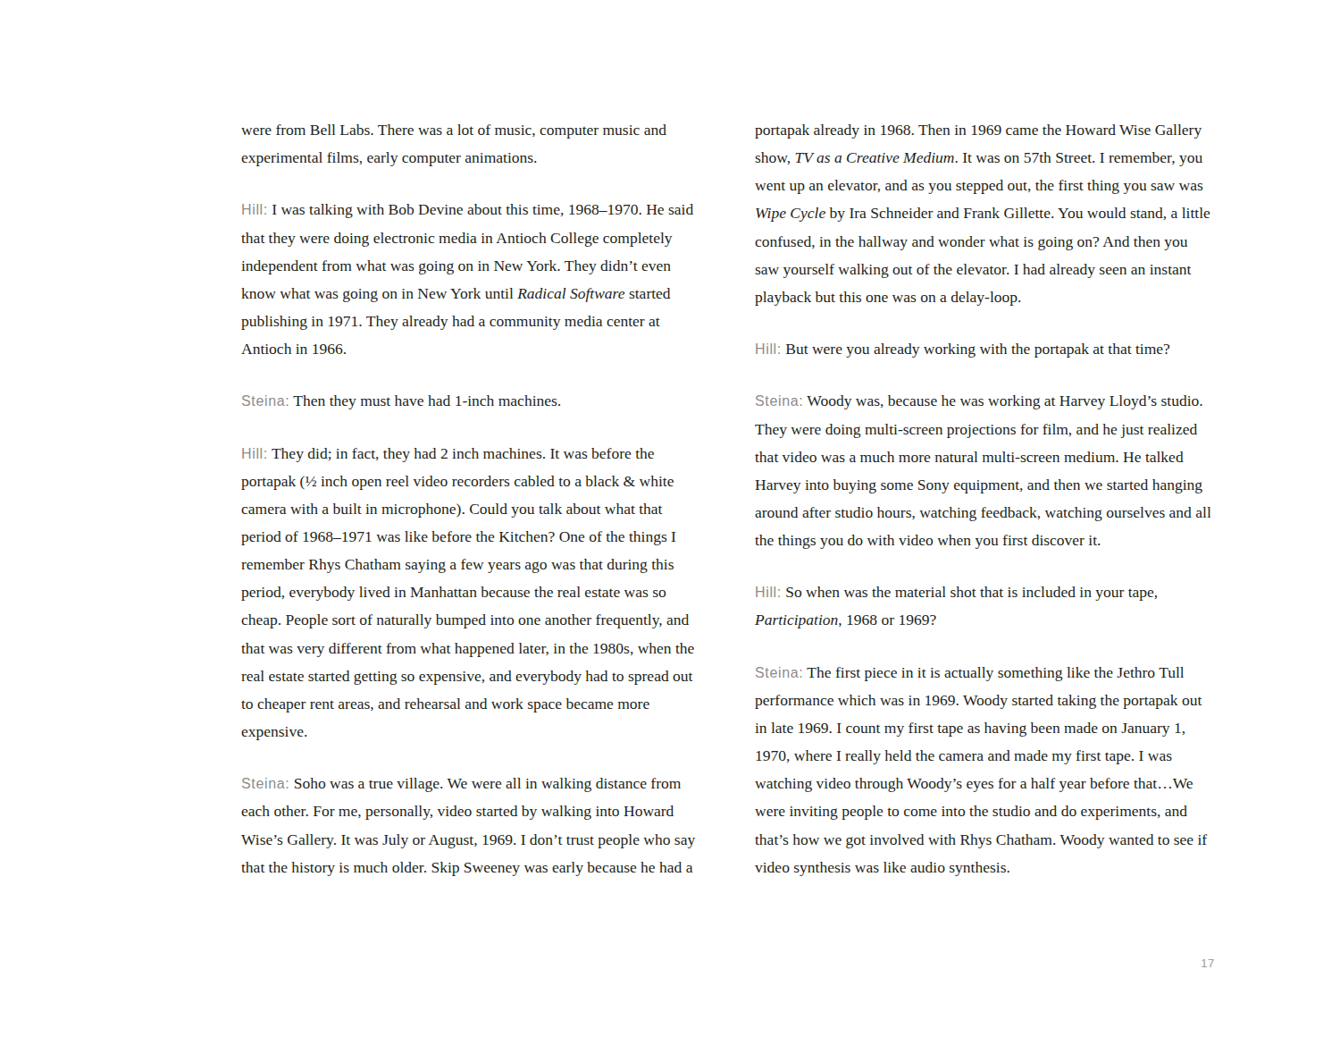were from Bell Labs. There was a lot of music, computer music and experimental films, early computer animations.
Hill: I was talking with Bob Devine about this time, 1968–1970. He said that they were doing electronic media in Antioch College completely independent from what was going on in New York. They didn’t even know what was going on in New York until Radical Software started publishing in 1971. They already had a community media center at Antioch in 1966.
Steina: Then they must have had 1-inch machines.
Hill: They did; in fact, they had 2 inch machines. It was before the portapak (½ inch open reel video recorders cabled to a black & white camera with a built in microphone). Could you talk about what that period of 1968–1971 was like before the Kitchen? One of the things I remember Rhys Chatham saying a few years ago was that during this period, everybody lived in Manhattan because the real estate was so cheap. People sort of naturally bumped into one another frequently, and that was very different from what happened later, in the 1980s, when the real estate started getting so expensive, and everybody had to spread out to cheaper rent areas, and rehearsal and work space became more expensive.
Steina: Soho was a true village. We were all in walking distance from each other. For me, personally, video started by walking into Howard Wise’s Gallery. It was July or August, 1969. I don’t trust people who say that the history is much older. Skip Sweeney was early because he had a portapak already in 1968. Then in 1969 came the Howard Wise Gallery show, TV as a Creative Medium. It was on 57th Street. I remember, you went up an elevator, and as you stepped out, the first thing you saw was Wipe Cycle by Ira Schneider and Frank Gillette. You would stand, a little confused, in the hallway and wonder what is going on? And then you saw yourself walking out of the elevator. I had already seen an instant playback but this one was on a delay-loop.
Hill: But were you already working with the portapak at that time?
Steina: Woody was, because he was working at Harvey Lloyd’s studio. They were doing multi-screen projections for film, and he just realized that video was a much more natural multi-screen medium. He talked Harvey into buying some Sony equipment, and then we started hanging around after studio hours, watching feedback, watching ourselves and all the things you do with video when you first discover it.
Hill: So when was the material shot that is included in your tape, Participation, 1968 or 1969?
Steina: The first piece in it is actually something like the Jethro Tull performance which was in 1969. Woody started taking the portapak out in late 1969. I count my first tape as having been made on January 1, 1970, where I really held the camera and made my first tape. I was watching video through Woody’s eyes for a half year before that…We were inviting people to come into the studio and do experiments, and that’s how we got involved with Rhys Chatham. Woody wanted to see if video synthesis was like audio synthesis.
17